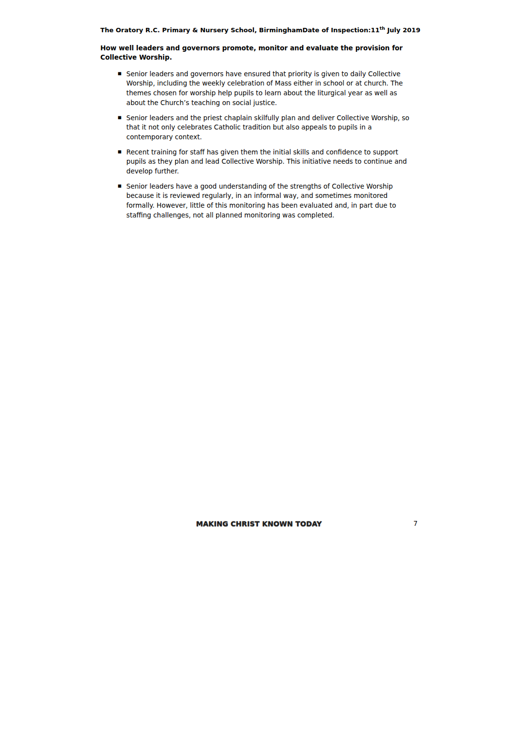The Oratory R.C. Primary & Nursery School, Birmingham Date of Inspection:11th July 2019
How well leaders and governors promote, monitor and evaluate the provision for Collective Worship.
Senior leaders and governors have ensured that priority is given to daily Collective Worship, including the weekly celebration of Mass either in school or at church. The themes chosen for worship help pupils to learn about the liturgical year as well as about the Church’s teaching on social justice.
Senior leaders and the priest chaplain skilfully plan and deliver Collective Worship, so that it not only celebrates Catholic tradition but also appeals to pupils in a contemporary context.
Recent training for staff has given them the initial skills and confidence to support pupils as they plan and lead Collective Worship. This initiative needs to continue and develop further.
Senior leaders have a good understanding of the strengths of Collective Worship because it is reviewed regularly, in an informal way, and sometimes monitored formally. However, little of this monitoring has been evaluated and, in part due to staffing challenges, not all planned monitoring was completed.
MAKING CHRIST KNOWN TODAY 7